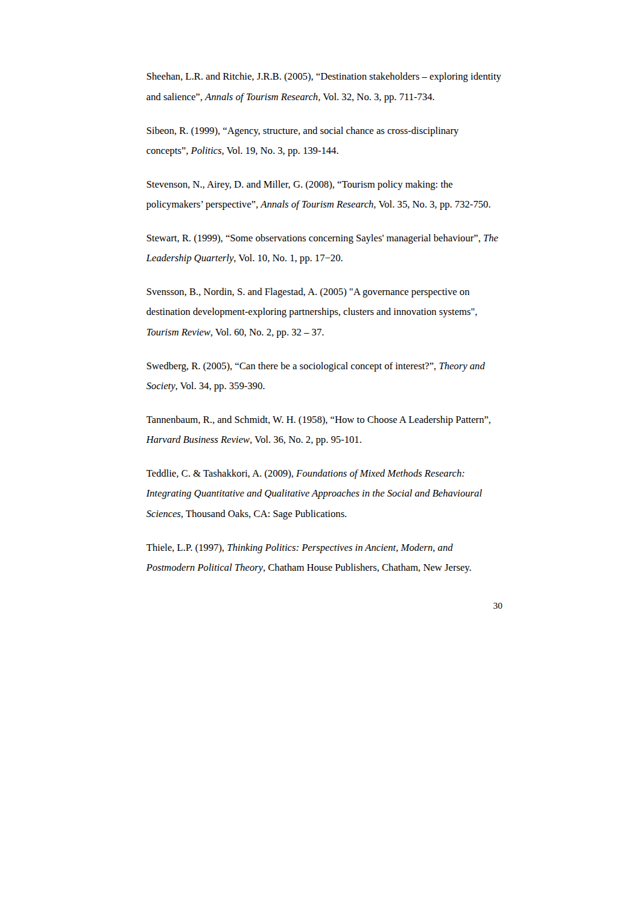Sheehan, L.R. and Ritchie, J.R.B. (2005), “Destination stakeholders – exploring identity and salience”, Annals of Tourism Research, Vol. 32, No. 3, pp. 711-734.
Sibeon, R. (1999), “Agency, structure, and social chance as cross-disciplinary concepts”, Politics, Vol. 19, No. 3, pp. 139-144.
Stevenson, N., Airey, D. and Miller, G. (2008), “Tourism policy making: the policymakers’ perspective”, Annals of Tourism Research, Vol. 35, No. 3, pp. 732-750.
Stewart, R. (1999), “Some observations concerning Sayles' managerial behaviour”, The Leadership Quarterly, Vol. 10, No. 1, pp. 17−20.
Svensson, B., Nordin, S. and Flagestad, A. (2005) "A governance perspective on destination development-exploring partnerships, clusters and innovation systems", Tourism Review, Vol. 60, No. 2, pp. 32 – 37.
Swedberg, R. (2005), “Can there be a sociological concept of interest?”, Theory and Society, Vol. 34, pp. 359-390.
Tannenbaum, R., and Schmidt, W. H. (1958), “How to Choose A Leadership Pattern”, Harvard Business Review, Vol. 36, No. 2, pp. 95-101.
Teddlie, C. & Tashakkori, A. (2009), Foundations of Mixed Methods Research: Integrating Quantitative and Qualitative Approaches in the Social and Behavioural Sciences, Thousand Oaks, CA: Sage Publications.
Thiele, L.P. (1997), Thinking Politics: Perspectives in Ancient, Modern, and Postmodern Political Theory, Chatham House Publishers, Chatham, New Jersey.
30